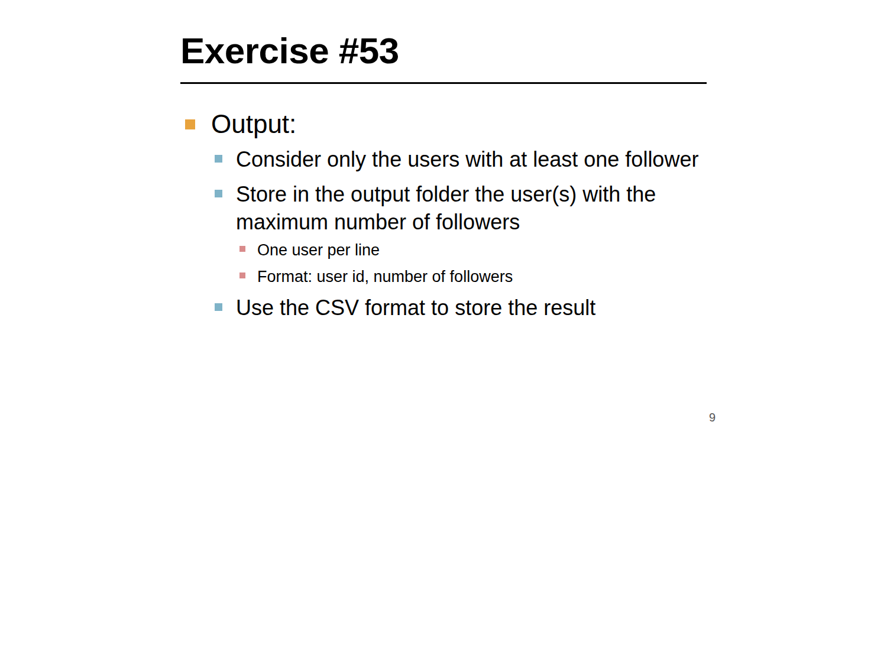Exercise #53
Output:
Consider only the users with at least one follower
Store in the output folder the user(s) with the maximum number of followers
One user per line
Format: user id, number of followers
Use the CSV format to store the result
9